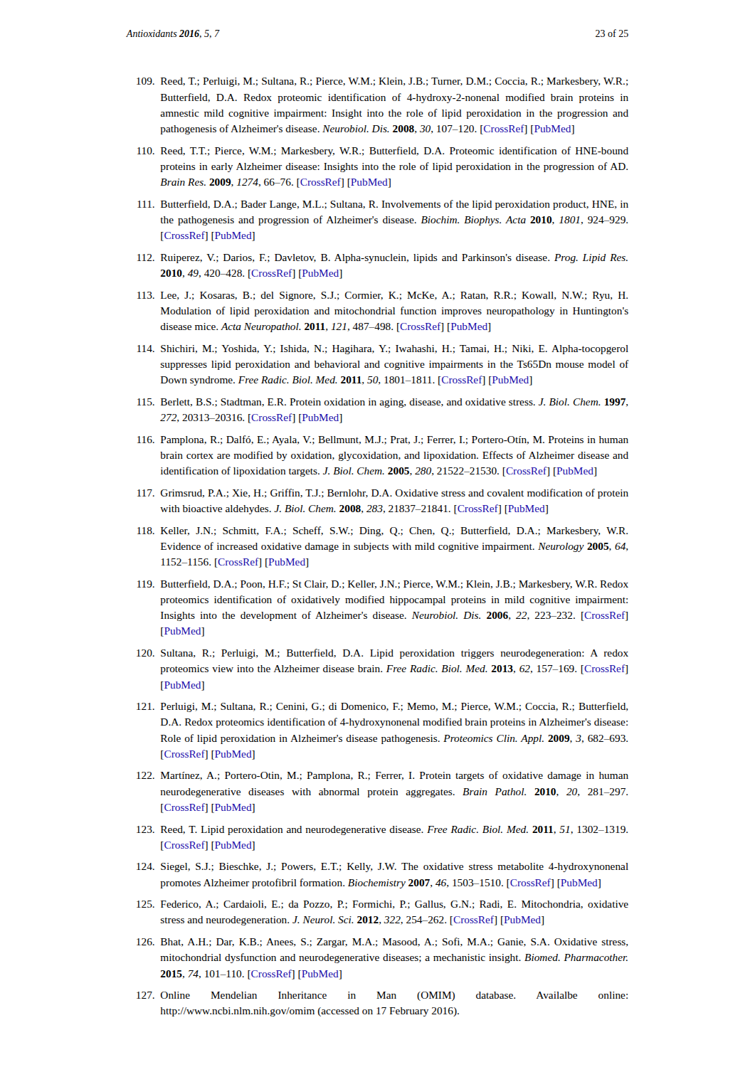Antioxidants 2016, 5, 7 23 of 25
109. Reed, T.; Perluigi, M.; Sultana, R.; Pierce, W.M.; Klein, J.B.; Turner, D.M.; Coccia, R.; Markesbery, W.R.; Butterfield, D.A. Redox proteomic identification of 4-hydroxy-2-nonenal modified brain proteins in amnestic mild cognitive impairment: Insight into the role of lipid peroxidation in the progression and pathogenesis of Alzheimer's disease. Neurobiol. Dis. 2008, 30, 107–120. [CrossRef] [PubMed]
110. Reed, T.T.; Pierce, W.M.; Markesbery, W.R.; Butterfield, D.A. Proteomic identification of HNE-bound proteins in early Alzheimer disease: Insights into the role of lipid peroxidation in the progression of AD. Brain Res. 2009, 1274, 66–76. [CrossRef] [PubMed]
111. Butterfield, D.A.; Bader Lange, M.L.; Sultana, R. Involvements of the lipid peroxidation product, HNE, in the pathogenesis and progression of Alzheimer's disease. Biochim. Biophys. Acta 2010, 1801, 924–929. [CrossRef] [PubMed]
112. Ruiperez, V.; Darios, F.; Davletov, B. Alpha-synuclein, lipids and Parkinson's disease. Prog. Lipid Res. 2010, 49, 420–428. [CrossRef] [PubMed]
113. Lee, J.; Kosaras, B.; del Signore, S.J.; Cormier, K.; McKe, A.; Ratan, R.R.; Kowall, N.W.; Ryu, H. Modulation of lipid peroxidation and mitochondrial function improves neuropathology in Huntington's disease mice. Acta Neuropathol. 2011, 121, 487–498. [CrossRef] [PubMed]
114. Shichiri, M.; Yoshida, Y.; Ishida, N.; Hagihara, Y.; Iwahashi, H.; Tamai, H.; Niki, E. Alpha-tocopgerol suppresses lipid peroxidation and behavioral and cognitive impairments in the Ts65Dn mouse model of Down syndrome. Free Radic. Biol. Med. 2011, 50, 1801–1811. [CrossRef] [PubMed]
115. Berlett, B.S.; Stadtman, E.R. Protein oxidation in aging, disease, and oxidative stress. J. Biol. Chem. 1997, 272, 20313–20316. [CrossRef] [PubMed]
116. Pamplona, R.; Dalfó, E.; Ayala, V.; Bellmunt, M.J.; Prat, J.; Ferrer, I.; Portero-Otín, M. Proteins in human brain cortex are modified by oxidation, glycoxidation, and lipoxidation. Effects of Alzheimer disease and identification of lipoxidation targets. J. Biol. Chem. 2005, 280, 21522–21530. [CrossRef] [PubMed]
117. Grimsrud, P.A.; Xie, H.; Griffin, T.J.; Bernlohr, D.A. Oxidative stress and covalent modification of protein with bioactive aldehydes. J. Biol. Chem. 2008, 283, 21837–21841. [CrossRef] [PubMed]
118. Keller, J.N.; Schmitt, F.A.; Scheff, S.W.; Ding, Q.; Chen, Q.; Butterfield, D.A.; Markesbery, W.R. Evidence of increased oxidative damage in subjects with mild cognitive impairment. Neurology 2005, 64, 1152–1156. [CrossRef] [PubMed]
119. Butterfield, D.A.; Poon, H.F.; St Clair, D.; Keller, J.N.; Pierce, W.M.; Klein, J.B.; Markesbery, W.R. Redox proteomics identification of oxidatively modified hippocampal proteins in mild cognitive impairment: Insights into the development of Alzheimer's disease. Neurobiol. Dis. 2006, 22, 223–232. [CrossRef] [PubMed]
120. Sultana, R.; Perluigi, M.; Butterfield, D.A. Lipid peroxidation triggers neurodegeneration: A redox proteomics view into the Alzheimer disease brain. Free Radic. Biol. Med. 2013, 62, 157–169. [CrossRef] [PubMed]
121. Perluigi, M.; Sultana, R.; Cenini, G.; di Domenico, F.; Memo, M.; Pierce, W.M.; Coccia, R.; Butterfield, D.A. Redox proteomics identification of 4-hydroxynonenal modified brain proteins in Alzheimer's disease: Role of lipid peroxidation in Alzheimer's disease pathogenesis. Proteomics Clin. Appl. 2009, 3, 682–693. [CrossRef] [PubMed]
122. Martínez, A.; Portero-Otin, M.; Pamplona, R.; Ferrer, I. Protein targets of oxidative damage in human neurodegenerative diseases with abnormal protein aggregates. Brain Pathol. 2010, 20, 281–297. [CrossRef] [PubMed]
123. Reed, T. Lipid peroxidation and neurodegenerative disease. Free Radic. Biol. Med. 2011, 51, 1302–1319. [CrossRef] [PubMed]
124. Siegel, S.J.; Bieschke, J.; Powers, E.T.; Kelly, J.W. The oxidative stress metabolite 4-hydroxynonenal promotes Alzheimer protofibril formation. Biochemistry 2007, 46, 1503–1510. [CrossRef] [PubMed]
125. Federico, A.; Cardaioli, E.; da Pozzo, P.; Formichi, P.; Gallus, G.N.; Radi, E. Mitochondria, oxidative stress and neurodegeneration. J. Neurol. Sci. 2012, 322, 254–262. [CrossRef] [PubMed]
126. Bhat, A.H.; Dar, K.B.; Anees, S.; Zargar, M.A.; Masood, A.; Sofi, M.A.; Ganie, S.A. Oxidative stress, mitochondrial dysfunction and neurodegenerative diseases; a mechanistic insight. Biomed. Pharmacother. 2015, 74, 101–110. [CrossRef] [PubMed]
127. Online Mendelian Inheritance in Man (OMIM) database. Availalbe online: http://www.ncbi.nlm.nih.gov/omim (accessed on 17 February 2016).